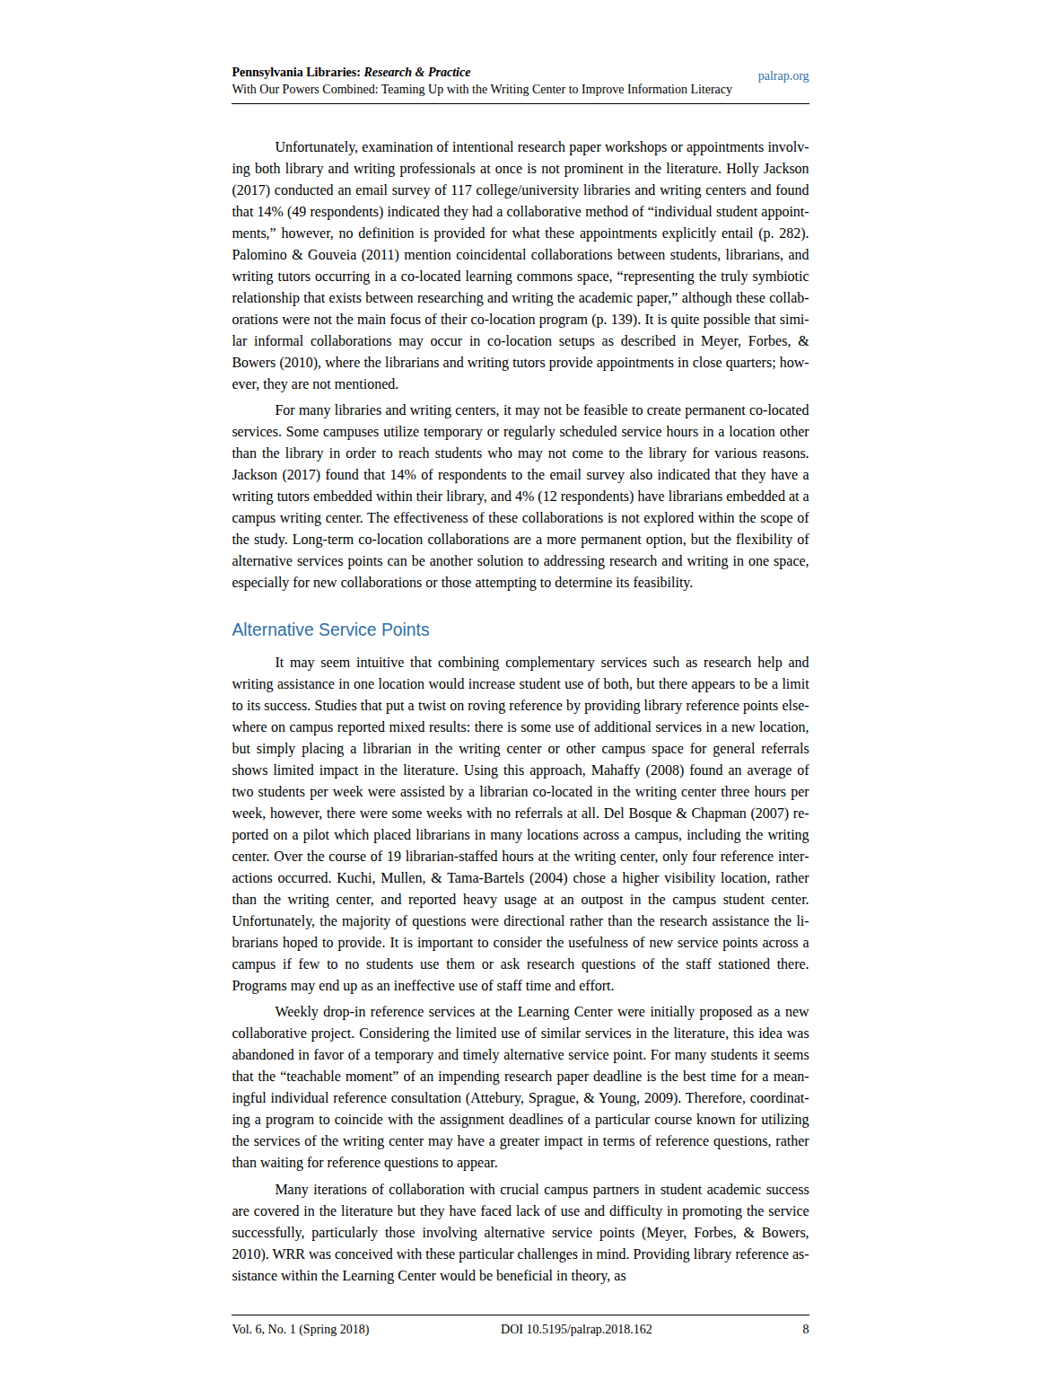Pennsylvania Libraries: Research & Practice
With Our Powers Combined: Teaming Up with the Writing Center to Improve Information Literacy
palrap.org
Unfortunately, examination of intentional research paper workshops or appointments involving both library and writing professionals at once is not prominent in the literature. Holly Jackson (2017) conducted an email survey of 117 college/university libraries and writing centers and found that 14% (49 respondents) indicated they had a collaborative method of “individual student appointments,” however, no definition is provided for what these appointments explicitly entail (p. 282). Palomino & Gouveia (2011) mention coincidental collaborations between students, librarians, and writing tutors occurring in a co-located learning commons space, “representing the truly symbiotic relationship that exists between researching and writing the academic paper,” although these collaborations were not the main focus of their co-location program (p. 139). It is quite possible that similar informal collaborations may occur in co-location setups as described in Meyer, Forbes, & Bowers (2010), where the librarians and writing tutors provide appointments in close quarters; however, they are not mentioned.
For many libraries and writing centers, it may not be feasible to create permanent co-located services. Some campuses utilize temporary or regularly scheduled service hours in a location other than the library in order to reach students who may not come to the library for various reasons. Jackson (2017) found that 14% of respondents to the email survey also indicated that they have a writing tutors embedded within their library, and 4% (12 respondents) have librarians embedded at a campus writing center. The effectiveness of these collaborations is not explored within the scope of the study. Long-term co-location collaborations are a more permanent option, but the flexibility of alternative services points can be another solution to addressing research and writing in one space, especially for new collaborations or those attempting to determine its feasibility.
Alternative Service Points
It may seem intuitive that combining complementary services such as research help and writing assistance in one location would increase student use of both, but there appears to be a limit to its success. Studies that put a twist on roving reference by providing library reference points elsewhere on campus reported mixed results: there is some use of additional services in a new location, but simply placing a librarian in the writing center or other campus space for general referrals shows limited impact in the literature. Using this approach, Mahaffy (2008) found an average of two students per week were assisted by a librarian co-located in the writing center three hours per week, however, there were some weeks with no referrals at all. Del Bosque & Chapman (2007) reported on a pilot which placed librarians in many locations across a campus, including the writing center. Over the course of 19 librarian-staffed hours at the writing center, only four reference interactions occurred. Kuchi, Mullen, & Tama-Bartels (2004) chose a higher visibility location, rather than the writing center, and reported heavy usage at an outpost in the campus student center. Unfortunately, the majority of questions were directional rather than the research assistance the librarians hoped to provide. It is important to consider the usefulness of new service points across a campus if few to no students use them or ask research questions of the staff stationed there. Programs may end up as an ineffective use of staff time and effort.
Weekly drop-in reference services at the Learning Center were initially proposed as a new collaborative project. Considering the limited use of similar services in the literature, this idea was abandoned in favor of a temporary and timely alternative service point. For many students it seems that the “teachable moment” of an impending research paper deadline is the best time for a meaningful individual reference consultation (Attebury, Sprague, & Young, 2009). Therefore, coordinating a program to coincide with the assignment deadlines of a particular course known for utilizing the services of the writing center may have a greater impact in terms of reference questions, rather than waiting for reference questions to appear.
Many iterations of collaboration with crucial campus partners in student academic success are covered in the literature but they have faced lack of use and difficulty in promoting the service successfully, particularly those involving alternative service points (Meyer, Forbes, & Bowers, 2010). WRR was conceived with these particular challenges in mind. Providing library reference assistance within the Learning Center would be beneficial in theory, as
Vol. 6, No. 1 (Spring 2018)
DOI 10.5195/palrap.2018.162
8